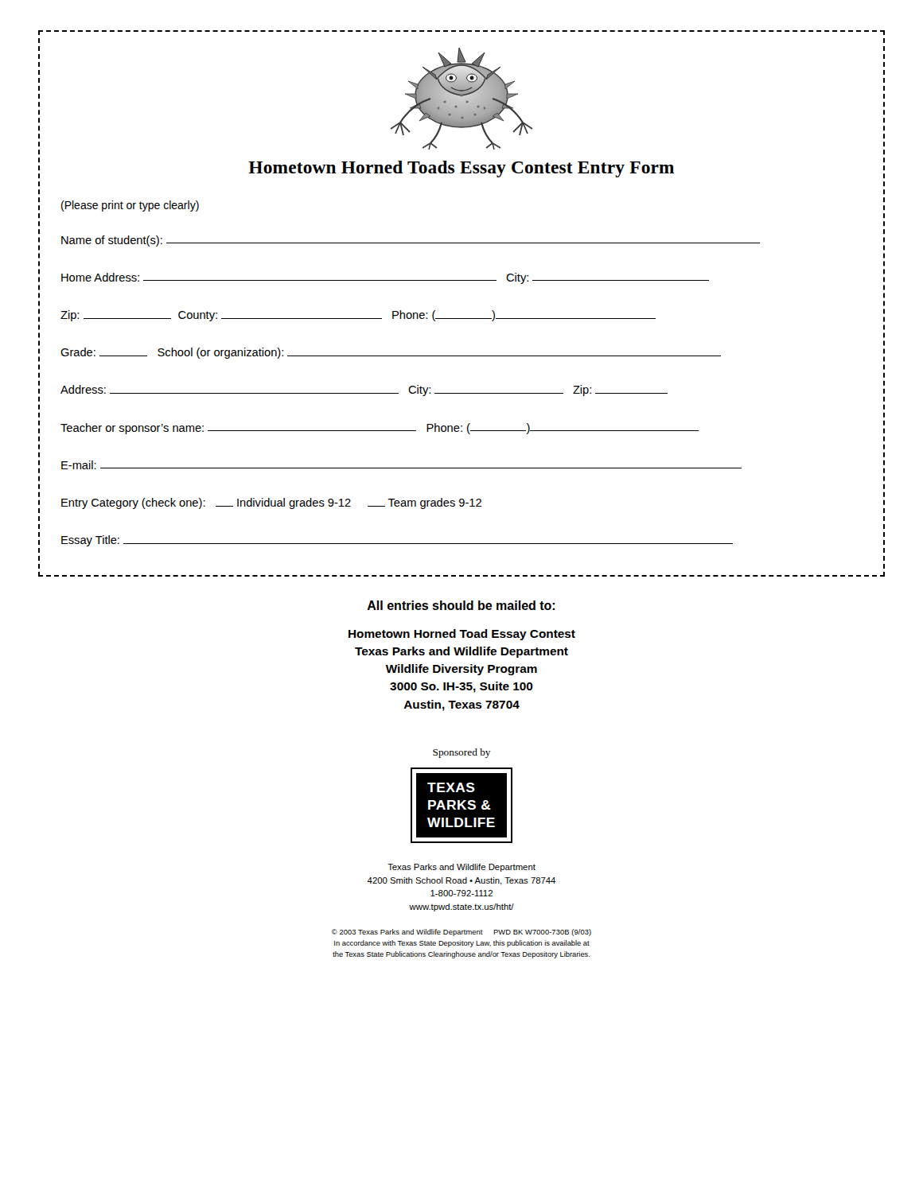Texas horned lizard illustration
Hometown Horned Toads Essay Contest Entry Form
(Please print or type clearly)
Name of student(s):
Home Address: City:
Zip: County: Phone: ( )
Grade: School (or organization):
Address: City: Zip:
Teacher or sponsor’s name: Phone: ( )
E-mail:
Entry Category (check one): Individual grades 9-12 Team grades 9-12
Essay Title:
All entries should be mailed to:
Hometown Horned Toad Essay Contest
Texas Parks and Wildlife Department
Wildlife Diversity Program
3000 So. IH-35, Suite 100
Austin, Texas 78704
Sponsored by
TEXAS PARKS & WILDLIFE
Texas Parks and Wildlife Department
4200 Smith School Road • Austin, Texas 78744
1-800-792-1112
www.tpwd.state.tx.us/htht/
© 2003 Texas Parks and Wildlife Department PWD BK W7000-730B (9/03)
In accordance with Texas State Depository Law, this publication is available at
the Texas State Publications Clearinghouse and/or Texas Depository Libraries.